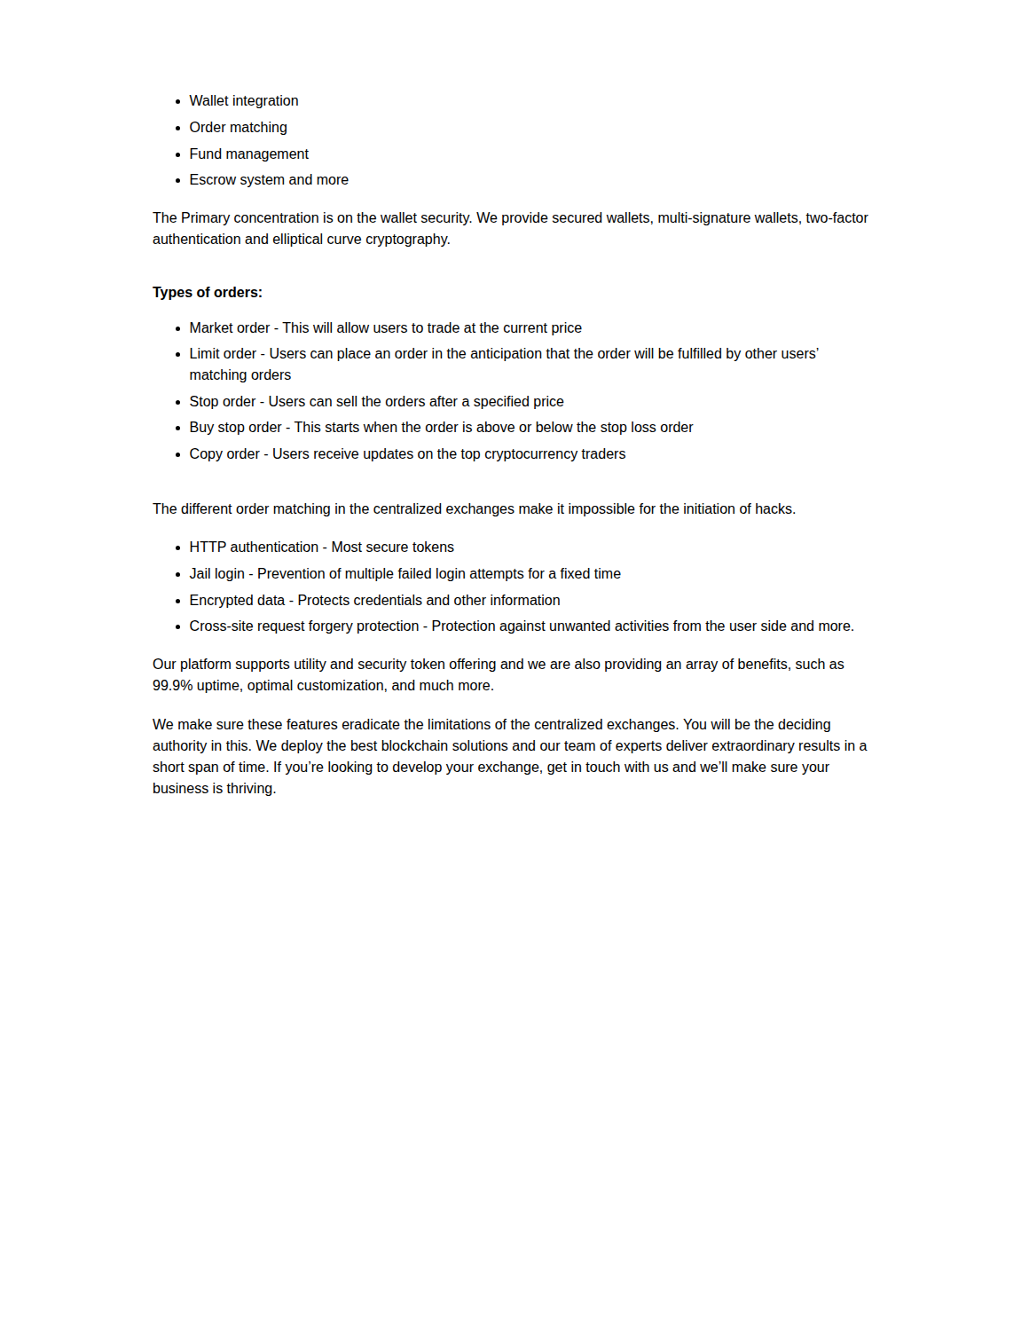Wallet integration
Order matching
Fund management
Escrow system and more
The Primary concentration is on the wallet security. We provide secured wallets, multi-signature wallets, two-factor authentication and elliptical curve cryptography.
Types of orders:
Market order - This will allow users to trade at the current price
Limit order - Users can place an order in the anticipation that the order will be fulfilled by other users’ matching orders
Stop order - Users can sell the orders after a specified price
Buy stop order - This starts when the order is above or below the stop loss order
Copy order - Users receive updates on the top cryptocurrency traders
The different order matching in the centralized exchanges make it impossible for the initiation of hacks.
HTTP authentication - Most secure tokens
Jail login - Prevention of multiple failed login attempts for a fixed time
Encrypted data - Protects credentials and other information
Cross-site request forgery protection - Protection against unwanted activities from the user side and more.
Our platform supports utility and security token offering and we are also providing an array of benefits, such as 99.9% uptime, optimal customization, and much more.
We make sure these features eradicate the limitations of the centralized exchanges. You will be the deciding authority in this. We deploy the best blockchain solutions and our team of experts deliver extraordinary results in a short span of time. If you’re looking to develop your exchange, get in touch with us and we’ll make sure your business is thriving.